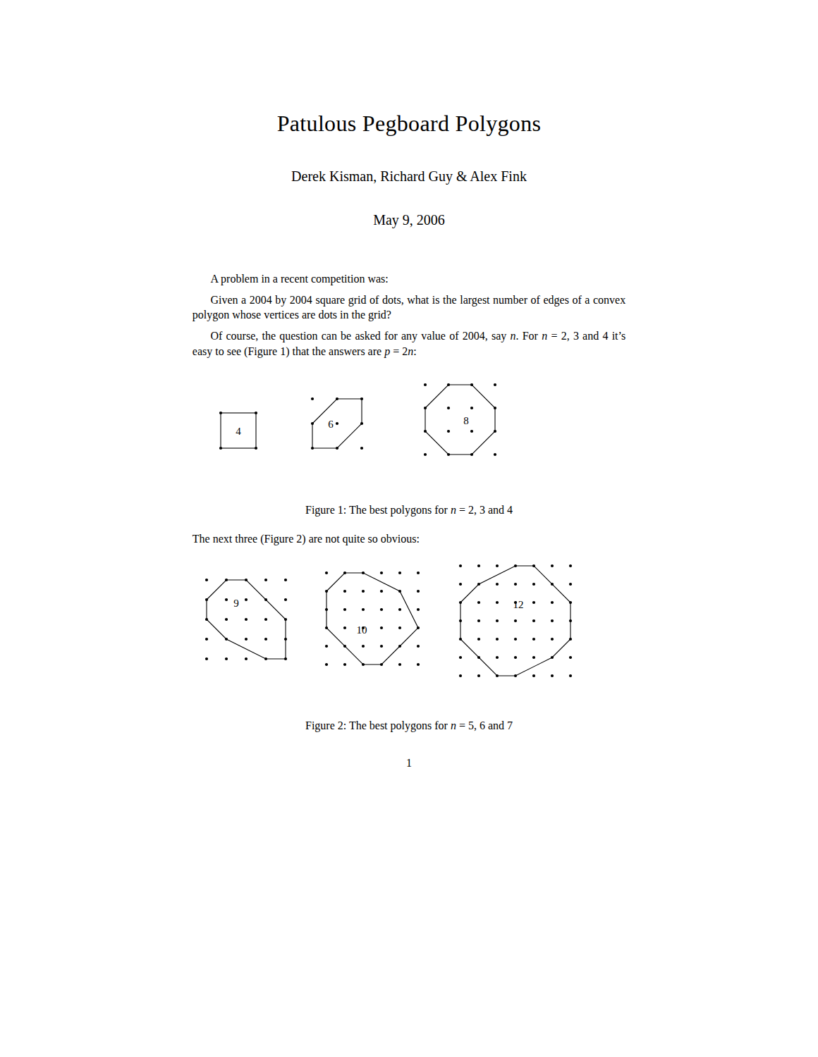Patulous Pegboard Polygons
Derek Kisman, Richard Guy & Alex Fink
May 9, 2006
A problem in a recent competition was:
Given a 2004 by 2004 square grid of dots, what is the largest number of edges of a convex polygon whose vertices are dots in the grid?
Of course, the question can be asked for any value of 2004, say n. For n = 2, 3 and 4 it’s easy to see (Figure 1) that the answers are p = 2n:
4 6 8
Figure 1: The best polygons for n = 2, 3 and 4
The next three (Figure 2) are not quite so obvious:
9 10 12
Figure 2: The best polygons for n = 5, 6 and 7
1